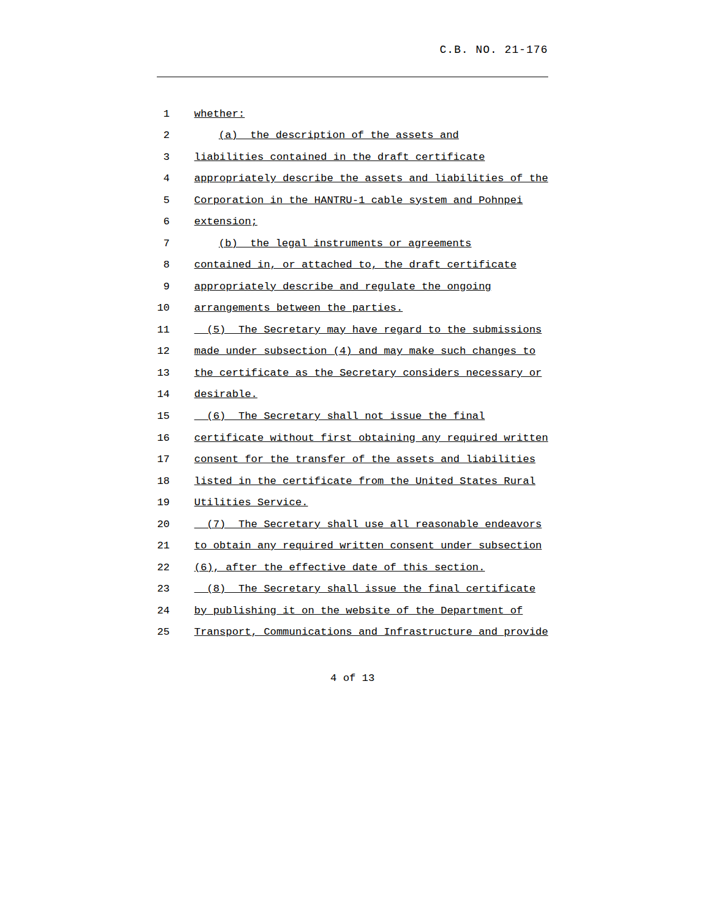C.B. NO. 21-176
| 1 | whether: |
| 2 | (a) the description of the assets and |
| 3 | liabilities contained in the draft certificate |
| 4 | appropriately describe the assets and liabilities of the |
| 5 | Corporation in the HANTRU-1 cable system and Pohnpei |
| 6 | extension; |
| 7 | (b) the legal instruments or agreements |
| 8 | contained in, or attached to, the draft certificate |
| 9 | appropriately describe and regulate the ongoing |
| 10 | arrangements between the parties. |
| 11 | (5) The Secretary may have regard to the submissions |
| 12 | made under subsection (4) and may make such changes to |
| 13 | the certificate as the Secretary considers necessary or |
| 14 | desirable. |
| 15 | (6) The Secretary shall not issue the final |
| 16 | certificate without first obtaining any required written |
| 17 | consent for the transfer of the assets and liabilities |
| 18 | listed in the certificate from the United States Rural |
| 19 | Utilities Service. |
| 20 | (7) The Secretary shall use all reasonable endeavors |
| 21 | to obtain any required written consent under subsection |
| 22 | (6), after the effective date of this section. |
| 23 | (8) The Secretary shall issue the final certificate |
| 24 | by publishing it on the website of the Department of |
| 25 | Transport, Communications and Infrastructure and provide |
4 of 13